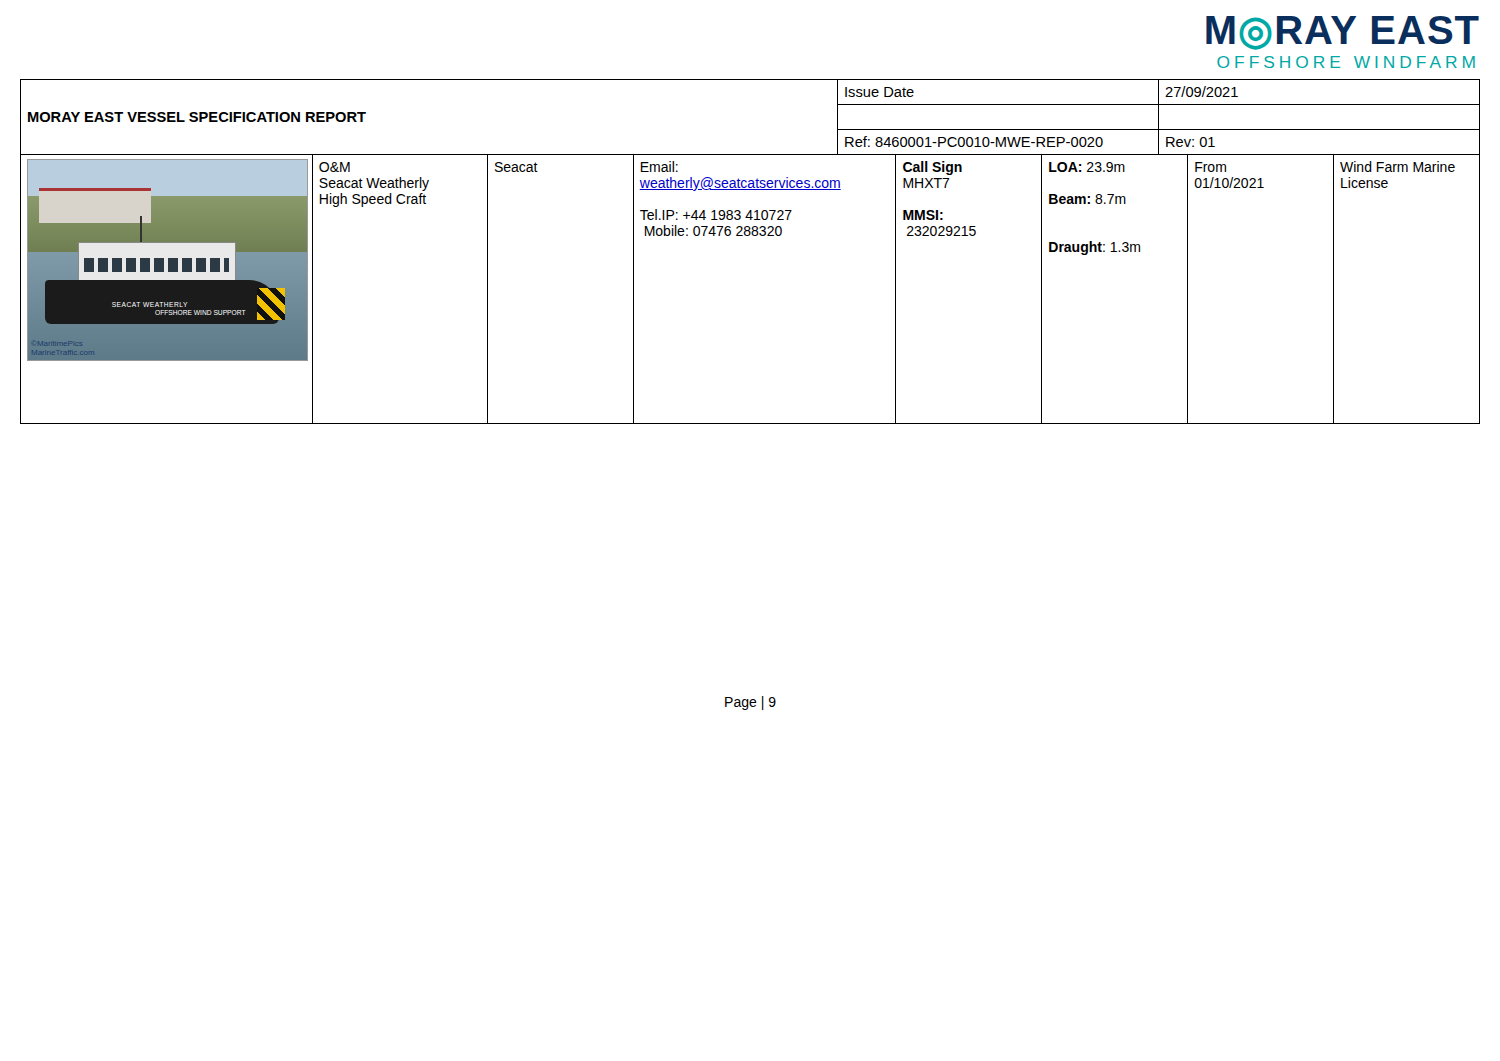M◎RAY EAST
OFFSHORE WINDFARM
| MORAY EAST VESSEL SPECIFICATION REPORT | Issue Date | 27/09/2021 |
| Ref: 8460001-PC0010-MWE-REP-0020 | Rev: 01 |
| SEACAT WEATHERLY OFFSHORE WIND SUPPORT ©MaritimePics MarineTraffic.com | O&M Seacat Weatherly High Speed Craft | Seacat | Email: weatherly@seatcatservices.com Tel.IP: +44 1983 410727 Mobile: 07476 288320 | Call Sign MHXT7 MMSI: 232029215 | LOA: 23.9m Beam: 8.7m Draught : 1.3m | From 01/10/2021 | Wind Farm Marine License |
Page | 9